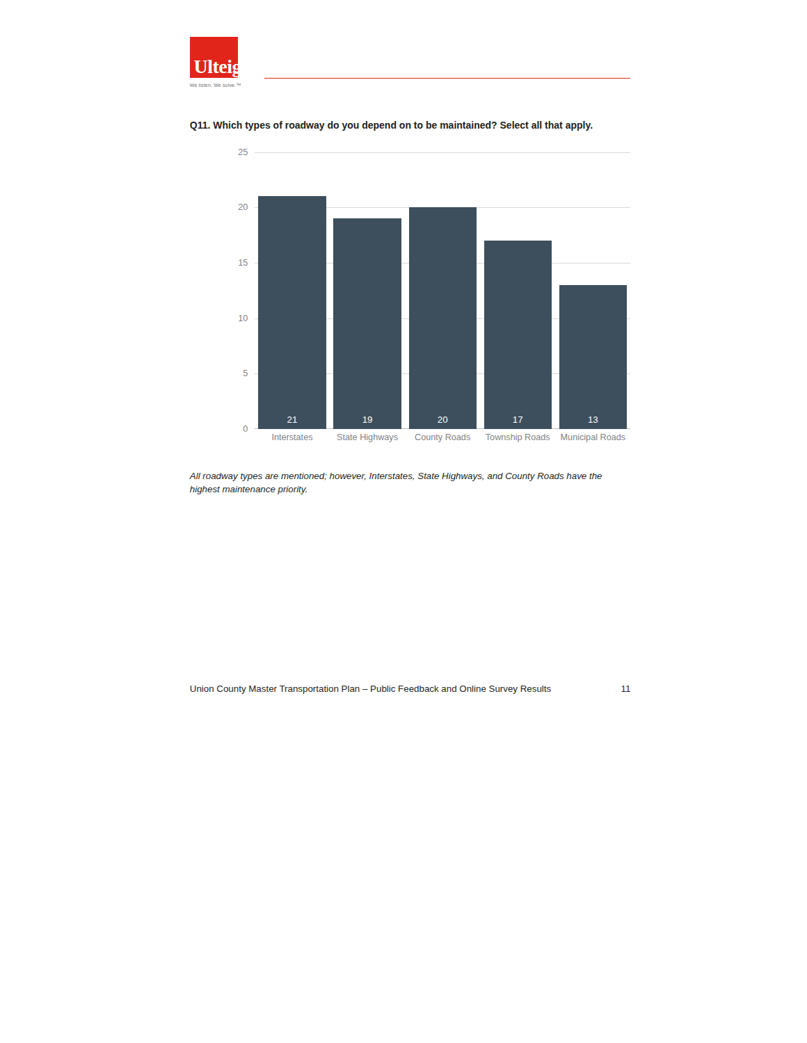Ulteig
We listen. We solve.™
Q11. Which types of roadway do you depend on to be maintained? Select all that apply.
25
20
15
10
5
0
21
19
20
17
13
Interstates
State Highways
County Roads
Township Roads
Municipal Roads
All roadway types are mentioned; however, Interstates, State Highways, and County Roads have the highest maintenance priority.
Union County Master Transportation Plan – Public Feedback and Online Survey Results
11